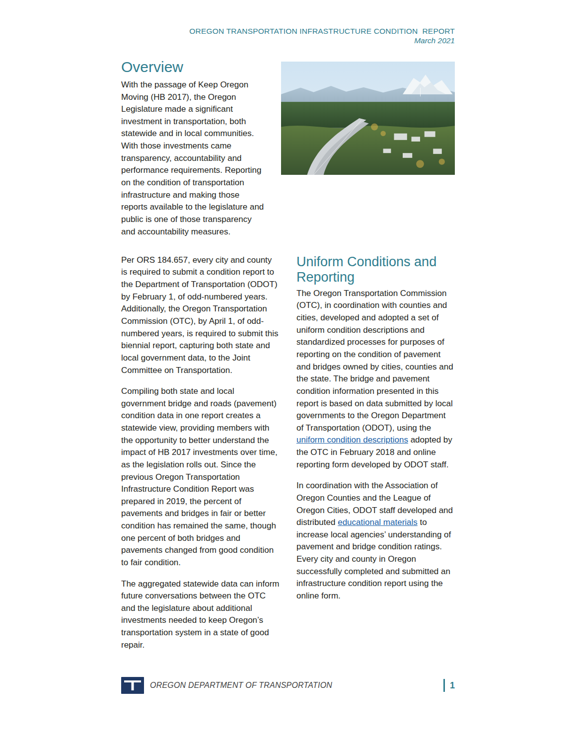Oregon Transportation Infrastructure Condition Report
March 2021
Overview
With the passage of Keep Oregon Moving (HB 2017), the Oregon Legislature made a significant investment in transportation, both statewide and in local communities. With those investments came transparency, accountability and performance requirements. Reporting on the condition of transportation infrastructure and making those reports available to the legislature and public is one of those transparency and accountability measures.
Per ORS 184.657, every city and county is required to submit a condition report to the Department of Transportation (ODOT) by February 1, of odd-numbered years. Additionally, the Oregon Transportation Commission (OTC), by April 1, of odd-numbered years, is required to submit this biennial report, capturing both state and local government data, to the Joint Committee on Transportation.
Compiling both state and local government bridge and roads (pavement) condition data in one report creates a statewide view, providing members with the opportunity to better understand the impact of HB 2017 investments over time, as the legislation rolls out. Since the previous Oregon Transportation Infrastructure Condition Report was prepared in 2019, the percent of pavements and bridges in fair or better condition has remained the same, though one percent of both bridges and pavements changed from good condition to fair condition.
The aggregated statewide data can inform future conversations between the OTC and the legislature about additional investments needed to keep Oregon’s transportation system in a state of good repair.
Uniform Conditions and Reporting
The Oregon Transportation Commission (OTC), in coordination with counties and cities, developed and adopted a set of uniform condition descriptions and standardized processes for purposes of reporting on the condition of pavement and bridges owned by cities, counties and the state. The bridge and pavement condition information presented in this report is based on data submitted by local governments to the Oregon Department of Transportation (ODOT), using the uniform condition descriptions adopted by the OTC in February 2018 and online reporting form developed by ODOT staff.
In coordination with the Association of Oregon Counties and the League of Oregon Cities, ODOT staff developed and distributed educational materials to increase local agencies’ understanding of pavement and bridge condition ratings. Every city and county in Oregon successfully completed and submitted an infrastructure condition report using the online form.
OREGON DEPARTMENT OF TRANSPORTATION
1